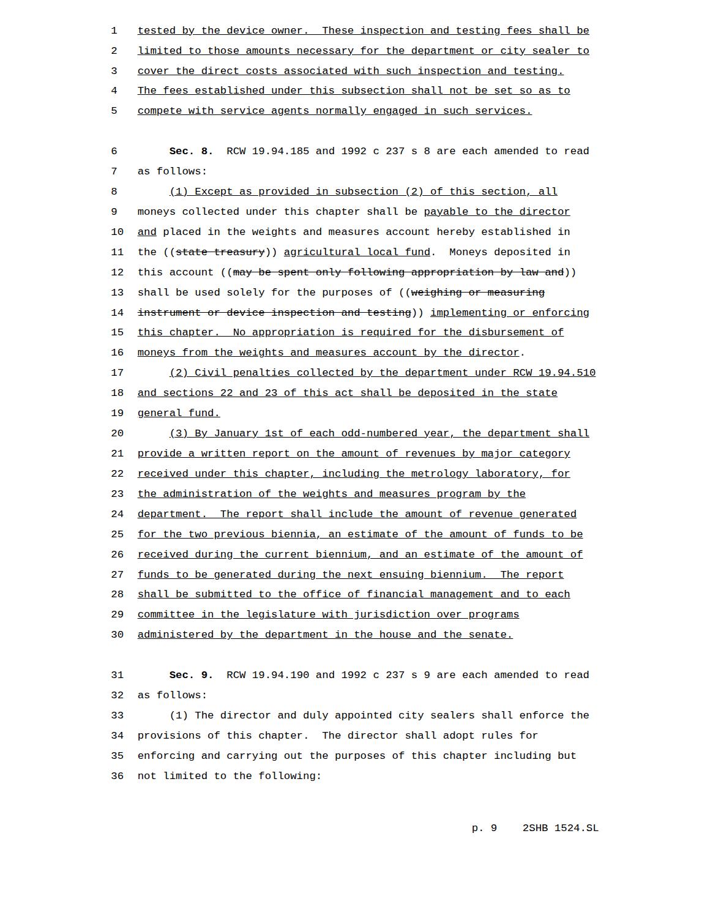1 tested by the device owner. These inspection and testing fees shall be
2 limited to those amounts necessary for the department or city sealer to
3 cover the direct costs associated with such inspection and testing.
4 The fees established under this subsection shall not be set so as to
5 compete with service agents normally engaged in such services.
6 Sec. 8. RCW 19.94.185 and 1992 c 237 s 8 are each amended to read
7 as follows:
8 (1) Except as provided in subsection (2) of this section, all
9 moneys collected under this chapter shall be payable to the director
10 and placed in the weights and measures account hereby established in
11 the ((state treasury)) agricultural local fund. Moneys deposited in
12 this account ((may be spent only following appropriation by law and))
13 shall be used solely for the purposes of ((weighing or measuring
14 instrument or device inspection and testing)) implementing or enforcing
15 this chapter. No appropriation is required for the disbursement of
16 moneys from the weights and measures account by the director.
17 (2) Civil penalties collected by the department under RCW 19.94.510
18 and sections 22 and 23 of this act shall be deposited in the state
19 general fund.
20 (3) By January 1st of each odd-numbered year, the department shall
21 provide a written report on the amount of revenues by major category
22 received under this chapter, including the metrology laboratory, for
23 the administration of the weights and measures program by the
24 department. The report shall include the amount of revenue generated
25 for the two previous biennia, an estimate of the amount of funds to be
26 received during the current biennium, and an estimate of the amount of
27 funds to be generated during the next ensuing biennium. The report
28 shall be submitted to the office of financial management and to each
29 committee in the legislature with jurisdiction over programs
30 administered by the department in the house and the senate.
31 Sec. 9. RCW 19.94.190 and 1992 c 237 s 9 are each amended to read
32 as follows:
33 (1) The director and duly appointed city sealers shall enforce the
34 provisions of this chapter. The director shall adopt rules for
35 enforcing and carrying out the purposes of this chapter including but
36 not limited to the following:
p. 9 2SHB 1524.SL